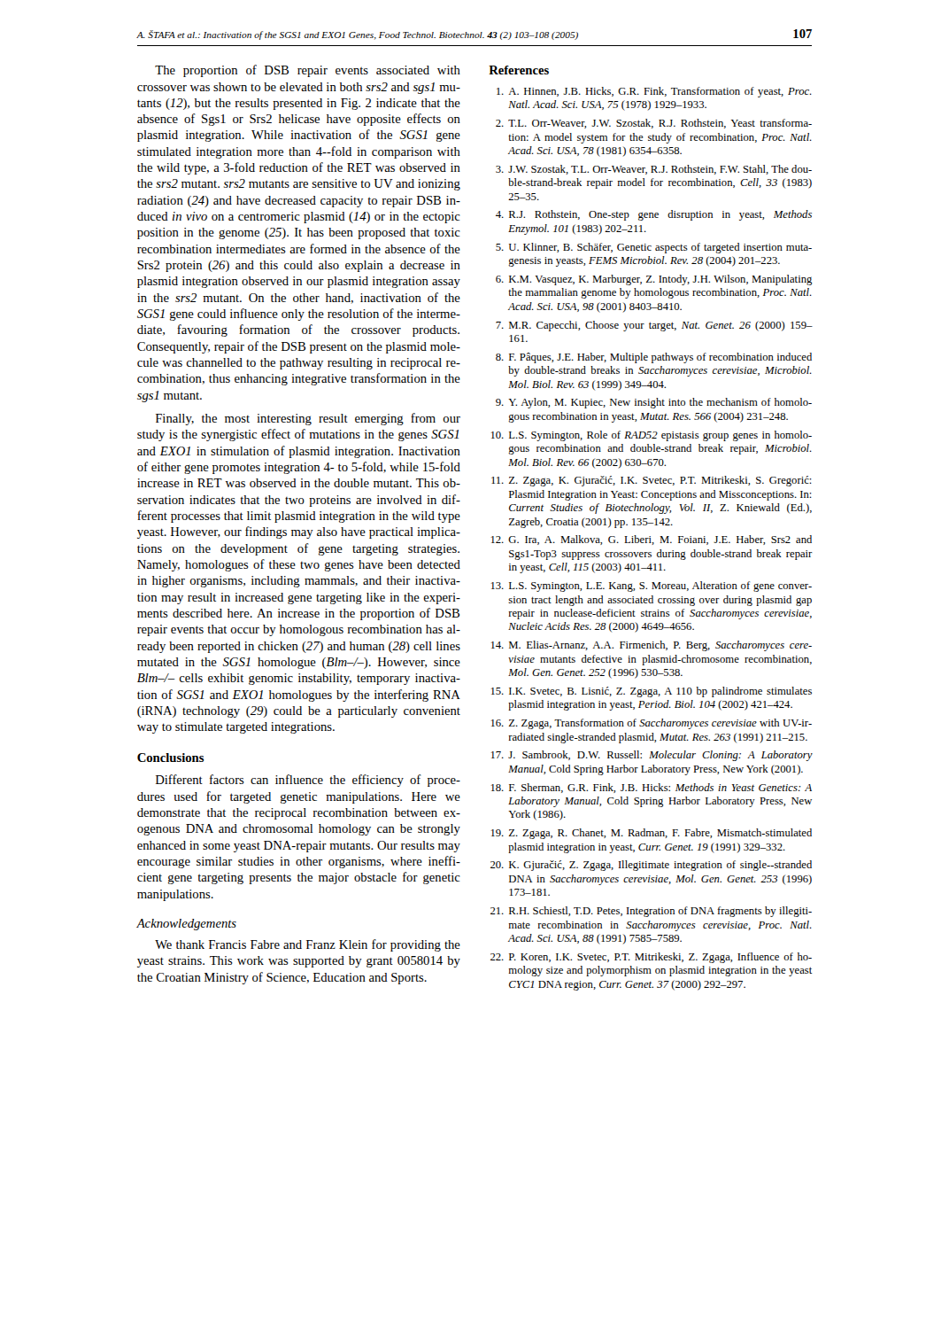A. ŠTAFA et al.: Inactivation of the SGS1 and EXO1 Genes, Food Technol. Biotechnol. 43 (2) 103–108 (2005) 107
The proportion of DSB repair events associated with crossover was shown to be elevated in both srs2 and sgs1 mutants (12), but the results presented in Fig. 2 indicate that the absence of Sgs1 or Srs2 helicase have opposite effects on plasmid integration. While inactivation of the SGS1 gene stimulated integration more than 4--fold in comparison with the wild type, a 3-fold reduction of the RET was observed in the srs2 mutant. srs2 mutants are sensitive to UV and ionizing radiation (24) and have decreased capacity to repair DSB induced in vivo on a centromeric plasmid (14) or in the ectopic position in the genome (25). It has been proposed that toxic recombination intermediates are formed in the absence of the Srs2 protein (26) and this could also explain a decrease in plasmid integration observed in our plasmid integration assay in the srs2 mutant. On the other hand, inactivation of the SGS1 gene could influence only the resolution of the intermediate, favouring formation of the crossover products. Consequently, repair of the DSB present on the plasmid molecule was channelled to the pathway resulting in reciprocal recombination, thus enhancing integrative transformation in the sgs1 mutant.
Finally, the most interesting result emerging from our study is the synergistic effect of mutations in the genes SGS1 and EXO1 in stimulation of plasmid integration. Inactivation of either gene promotes integration 4- to 5-fold, while 15-fold increase in RET was observed in the double mutant. This observation indicates that the two proteins are involved in different processes that limit plasmid integration in the wild type yeast. However, our findings may also have practical implications on the development of gene targeting strategies. Namely, homologues of these two genes have been detected in higher organisms, including mammals, and their inactivation may result in increased gene targeting like in the experiments described here. An increase in the proportion of DSB repair events that occur by homologous recombination has already been reported in chicken (27) and human (28) cell lines mutated in the SGS1 homologue (Blm–/–). However, since Blm–/– cells exhibit genomic instability, temporary inactivation of SGS1 and EXO1 homologues by the interfering RNA (iRNA) technology (29) could be a particularly convenient way to stimulate targeted integrations.
Conclusions
Different factors can influence the efficiency of procedures used for targeted genetic manipulations. Here we demonstrate that the reciprocal recombination between exogenous DNA and chromosomal homology can be strongly enhanced in some yeast DNA-repair mutants. Our results may encourage similar studies in other organisms, where inefficient gene targeting presents the major obstacle for genetic manipulations.
Acknowledgements
We thank Francis Fabre and Franz Klein for providing the yeast strains. This work was supported by grant 0058014 by the Croatian Ministry of Science, Education and Sports.
References
A. Hinnen, J.B. Hicks, G.R. Fink, Transformation of yeast, Proc. Natl. Acad. Sci. USA, 75 (1978) 1929–1933.
T.L. Orr-Weaver, J.W. Szostak, R.J. Rothstein, Yeast transformation: A model system for the study of recombination, Proc. Natl. Acad. Sci. USA, 78 (1981) 6354–6358.
J.W. Szostak, T.L. Orr-Weaver, R.J. Rothstein, F.W. Stahl, The double-strand-break repair model for recombination, Cell, 33 (1983) 25–35.
R.J. Rothstein, One-step gene disruption in yeast, Methods Enzymol. 101 (1983) 202–211.
U. Klinner, B. Schäfer, Genetic aspects of targeted insertion mutagenesis in yeasts, FEMS Microbiol. Rev. 28 (2004) 201–223.
K.M. Vasquez, K. Marburger, Z. Intody, J.H. Wilson, Manipulating the mammalian genome by homologous recombination, Proc. Natl. Acad. Sci. USA, 98 (2001) 8403–8410.
M.R. Capecchi, Choose your target, Nat. Genet. 26 (2000) 159–161.
F. Pâques, J.E. Haber, Multiple pathways of recombination induced by double-strand breaks in Saccharomyces cerevisiae, Microbiol. Mol. Biol. Rev. 63 (1999) 349–404.
Y. Aylon, M. Kupiec, New insight into the mechanism of homologous recombination in yeast, Mutat. Res. 566 (2004) 231–248.
L.S. Symington, Role of RAD52 epistasis group genes in homologous recombination and double-strand break repair, Microbiol. Mol. Biol. Rev. 66 (2002) 630–670.
Z. Zgaga, K. Gjuračić, I.K. Svetec, P.T. Mitrikeski, S. Gregorić: Plasmid Integration in Yeast: Conceptions and Missconceptions. In: Current Studies of Biotechnology, Vol. II, Z. Kniewald (Ed.), Zagreb, Croatia (2001) pp. 135–142.
G. Ira, A. Malkova, G. Liberi, M. Foiani, J.E. Haber, Srs2 and Sgs1-Top3 suppress crossovers during double-strand break repair in yeast, Cell, 115 (2003) 401–411.
L.S. Symington, L.E. Kang, S. Moreau, Alteration of gene conversion tract length and associated crossing over during plasmid gap repair in nuclease-deficient strains of Saccharomyces cerevisiae, Nucleic Acids Res. 28 (2000) 4649–4656.
M. Elias-Arnanz, A.A. Firmenich, P. Berg, Saccharomyces cerevisiae mutants defective in plasmid-chromosome recombination, Mol. Gen. Genet. 252 (1996) 530–538.
I.K. Svetec, B. Lisnić, Z. Zgaga, A 110 bp palindrome stimulates plasmid integration in yeast, Period. Biol. 104 (2002) 421–424.
Z. Zgaga, Transformation of Saccharomyces cerevisiae with UV-irradiated single-stranded plasmid, Mutat. Res. 263 (1991) 211–215.
J. Sambrook, D.W. Russell: Molecular Cloning: A Laboratory Manual, Cold Spring Harbor Laboratory Press, New York (2001).
F. Sherman, G.R. Fink, J.B. Hicks: Methods in Yeast Genetics: A Laboratory Manual, Cold Spring Harbor Laboratory Press, New York (1986).
Z. Zgaga, R. Chanet, M. Radman, F. Fabre, Mismatch-stimulated plasmid integration in yeast, Curr. Genet. 19 (1991) 329–332.
K. Gjuračić, Z. Zgaga, Illegitimate integration of single--stranded DNA in Saccharomyces cerevisiae, Mol. Gen. Genet. 253 (1996) 173–181.
R.H. Schiestl, T.D. Petes, Integration of DNA fragments by illegitimate recombination in Saccharomyces cerevisiae, Proc. Natl. Acad. Sci. USA, 88 (1991) 7585–7589.
P. Koren, I.K. Svetec, P.T. Mitrikeski, Z. Zgaga, Influence of homology size and polymorphism on plasmid integration in the yeast CYC1 DNA region, Curr. Genet. 37 (2000) 292–297.